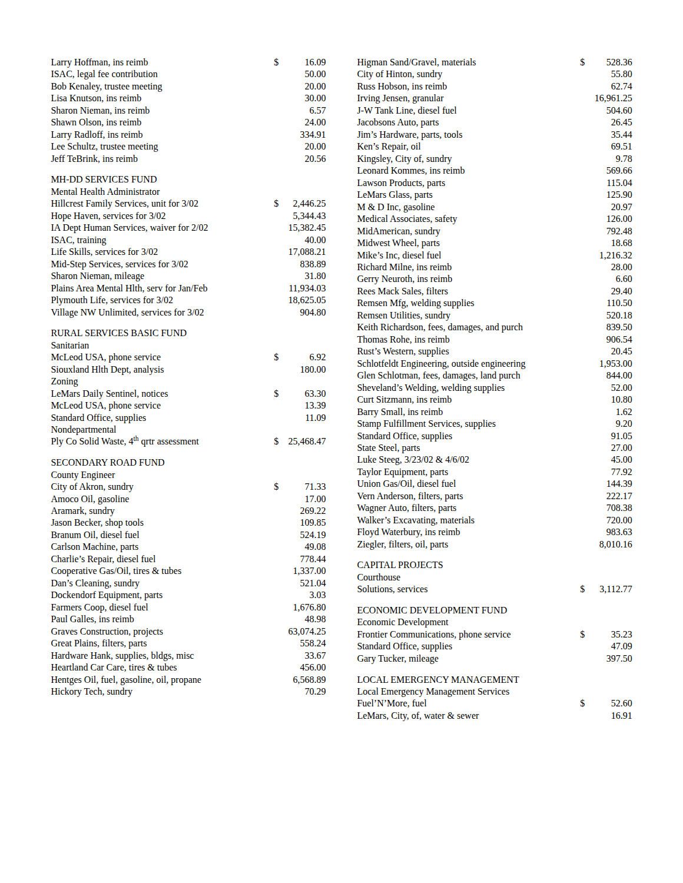| Larry Hoffman, ins reimb | $ | 16.09 |
| ISAC, legal fee contribution | | 50.00 |
| Bob Kenaley, trustee meeting | | 20.00 |
| Lisa Knutson, ins reimb | | 30.00 |
| Sharon Nieman, ins reimb | | 6.57 |
| Shawn Olson, ins reimb | | 24.00 |
| Larry Radloff, ins reimb | | 334.91 |
| Lee Schultz, trustee meeting | | 20.00 |
| Jeff TeBrink, ins reimb | | 20.56 |
| MH-DD SERVICES FUND | | |
| Mental Health Administrator | | |
| Hillcrest Family Services, unit for 3/02 | $ | 2,446.25 |
| Hope Haven, services for 3/02 | | 5,344.43 |
| IA Dept Human Services, waiver for 2/02 | | 15,382.45 |
| ISAC, training | | 40.00 |
| Life Skills, services for 3/02 | | 17,088.21 |
| Mid-Step Services, services for 3/02 | | 838.89 |
| Sharon Nieman, mileage | | 31.80 |
| Plains Area Mental Hlth, serv for Jan/Feb | | 11,934.03 |
| Plymouth Life, services for 3/02 | | 18,625.05 |
| Village NW Unlimited, services for 3/02 | | 904.80 |
| RURAL SERVICES BASIC FUND | | |
| Sanitarian | | |
| McLeod USA, phone service | $ | 6.92 |
| Siouxland Hlth Dept, analysis | | 180.00 |
| Zoning | | |
| LeMars Daily Sentinel, notices | $ | 63.30 |
| McLeod USA, phone service | | 13.39 |
| Standard Office, supplies | | 11.09 |
| Nondepartmental | | |
| Ply Co Solid Waste, 4 th qrtr assessment | $ | 25,468.47 |
| SECONDARY ROAD FUND | | |
| County Engineer | | |
| City of Akron, sundry | $ | 71.33 |
| Amoco Oil, gasoline | | 17.00 |
| Aramark, sundry | | 269.22 |
| Jason Becker, shop tools | | 109.85 |
| Branum Oil, diesel fuel | | 524.19 |
| Carlson Machine, parts | | 49.08 |
| Charlie’s Repair, diesel fuel | | 778.44 |
| Cooperative Gas/Oil, tires & tubes | | 1,337.00 |
| Dan’s Cleaning, sundry | | 521.04 |
| Dockendorf Equipment, parts | | 3.03 |
| Farmers Coop, diesel fuel | | 1,676.80 |
| Paul Galles, ins reimb | | 48.98 |
| Graves Construction, projects | | 63,074.25 |
| Great Plains, filters, parts | | 558.24 |
| Hardware Hank, supplies, bldgs, misc | | 33.67 |
| Heartland Car Care, tires & tubes | | 456.00 |
| Hentges Oil, fuel, gasoline, oil, propane | | 6,568.89 |
| Hickory Tech, sundry | | 70.29 |
| Higman Sand/Gravel, materials | $ | 528.36 |
| City of Hinton, sundry | | 55.80 |
| Russ Hobson, ins reimb | | 62.74 |
| Irving Jensen, granular | | 16,961.25 |
| J-W Tank Line, diesel fuel | | 504.60 |
| Jacobsons Auto, parts | | 26.45 |
| Jim’s Hardware, parts, tools | | 35.44 |
| Ken’s Repair, oil | | 69.51 |
| Kingsley, City of, sundry | | 9.78 |
| Leonard Kommes, ins reimb | | 569.66 |
| Lawson Products, parts | | 115.04 |
| LeMars Glass, parts | | 125.90 |
| M & D Inc, gasoline | | 20.97 |
| Medical Associates, safety | | 126.00 |
| MidAmerican, sundry | | 792.48 |
| Midwest Wheel, parts | | 18.68 |
| Mike’s Inc, diesel fuel | | 1,216.32 |
| Richard Milne, ins reimb | | 28.00 |
| Gerry Neuroth, ins reimb | | 6.60 |
| Rees Mack Sales, filters | | 29.40 |
| Remsen Mfg, welding supplies | | 110.50 |
| Remsen Utilities, sundry | | 520.18 |
| Keith Richardson, fees, damages, and purch | | 839.50 |
| Thomas Rohe, ins reimb | | 906.54 |
| Rust’s Western, supplies | | 20.45 |
| Schlotfeldt Engineering, outside engineering | | 1,953.00 |
| Glen Schlotman, fees, damages, land purch | | 844.00 |
| Sheveland’s Welding, welding supplies | | 52.00 |
| Curt Sitzmann, ins reimb | | 10.80 |
| Barry Small, ins reimb | | 1.62 |
| Stamp Fulfillment Services, supplies | | 9.20 |
| Standard Office, supplies | | 91.05 |
| State Steel, parts | | 27.00 |
| Luke Steeg, 3/23/02 & 4/6/02 | | 45.00 |
| Taylor Equipment, parts | | 77.92 |
| Union Gas/Oil, diesel fuel | | 144.39 |
| Vern Anderson, filters, parts | | 222.17 |
| Wagner Auto, filters, parts | | 708.38 |
| Walker’s Excavating, materials | | 720.00 |
| Floyd Waterbury, ins reimb | | 983.63 |
| Ziegler, filters, oil, parts | | 8,010.16 |
| CAPITAL PROJECTS | | |
| Courthouse | | |
| Solutions, services | $ | 3,112.77 |
| ECONOMIC DEVELOPMENT FUND | | |
| Economic Development | | |
| Frontier Communications, phone service | $ | 35.23 |
| Standard Office, supplies | | 47.09 |
| Gary Tucker, mileage | | 397.50 |
| LOCAL EMERGENCY MANAGEMENT | | |
| Local Emergency Management Services | | |
| Fuel’N’More, fuel | $ | 52.60 |
| LeMars, City, of, water & sewer | | 16.91 |